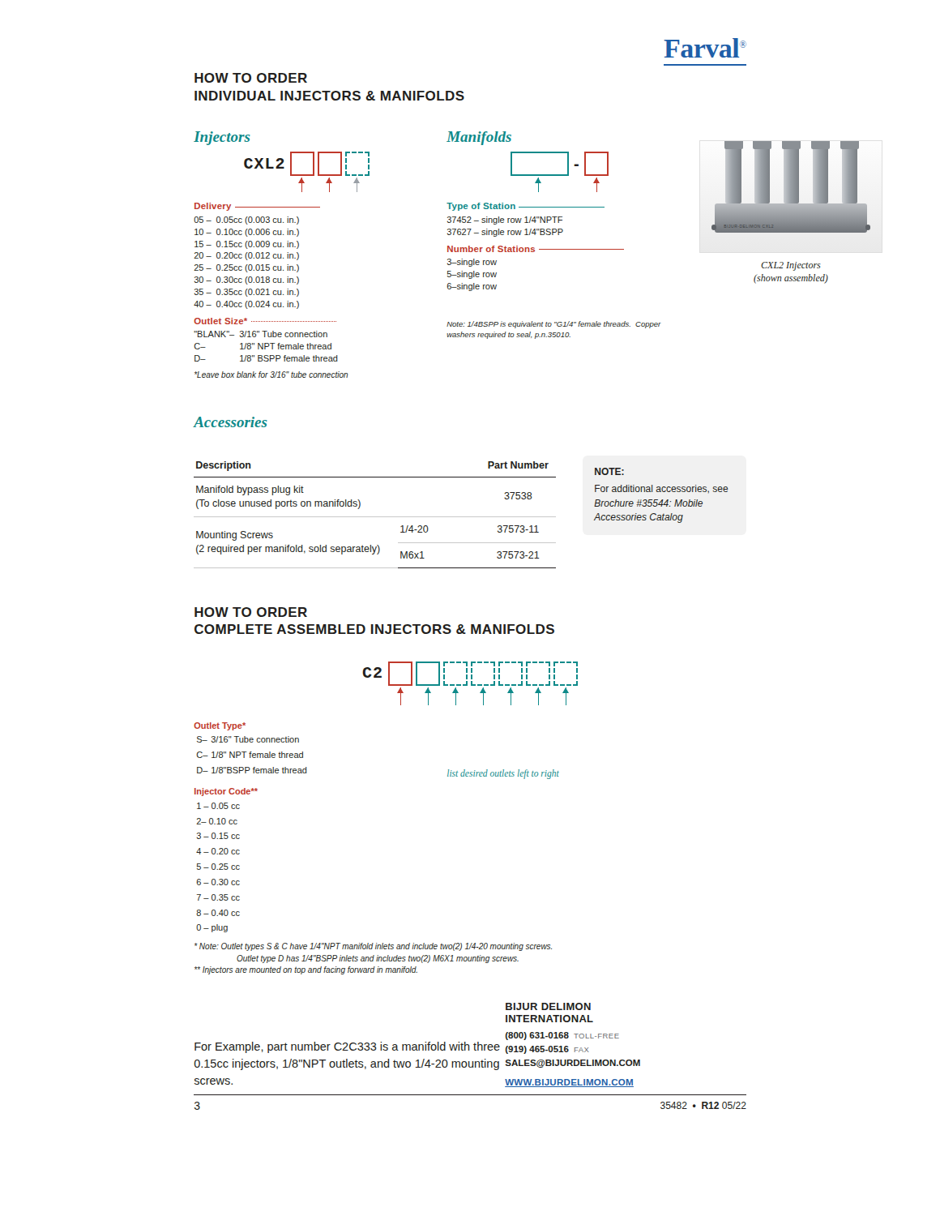Farval®
How to Order
Individual Injectors & Manifolds
Injectors
CXL2
Delivery
| 05 – | 0.05cc (0.003 cu. in.) |
| 10 – | 0.10cc (0.006 cu. in.) |
| 15 – | 0.15cc (0.009 cu. in.) |
| 20 – | 0.20cc (0.012 cu. in.) |
| 25 – | 0.25cc (0.015 cu. in.) |
| 30 – | 0.30cc (0.018 cu. in.) |
| 35 – | 0.35cc (0.021 cu. in.) |
| 40 – | 0.40cc (0.024 cu. in.) |
Outlet Size*
| "BLANK"– | 3/16" Tube connection |
| C– | 1/8" NPT female thread |
| D– | 1/8" BSPP female thread |
*Leave box blank for 3/16" tube connection
Manifolds
-
Type of Station
| 37452 – single row 1/4"NPTF |
| 37627 – single row 1/4"BSPP |
Number of Stations
| 3–single row |
| 5–single row |
| 6–single row |
Note: 1/4BSPP is equivalent to "G1/4" female threads. Copper washers required to seal, p.n.35010.
CXL2 Injectors
(shown assembled)
Accessories
| Description | | Part Number |
| --- | --- | --- |
| Manifold bypass plug kit (To close unused ports on manifolds) | | 37538 |
| Mounting Screws (2 required per manifold, sold separately) | 1/4-20 | 37573-11 |
| M6x1 | 37573-21 |
NOTE: For additional accessories, see Brochure #35544: Mobile Accessories Catalog
How to Order
Complete Assembled Injectors & Manifolds
C2
Outlet Type*
| S– | 3/16" Tube connection |
| C– | 1/8" NPT female thread |
| D– | 1/8"BSPP female thread |
Injector Code**
| 1 – 0.05 cc |
| 2– 0.10 cc |
| 3 – 0.15 cc |
| 4 – 0.20 cc |
| 5 – 0.25 cc |
| 6 – 0.30 cc |
| 7 – 0.35 cc |
| 8 – 0.40 cc |
| 0 – plug |
list desired outlets left to right
* Note: Outlet types S & C have 1/4"NPT manifold inlets and include two(2) 1/4-20 mounting screws. Outlet type D has 1/4"BSPP inlets and includes two(2) M6X1 mounting screws. ** Injectors are mounted on top and facing forward in manifold.
For Example, part number C2C333 is a manifold with three 0.15cc injectors, 1/8"NPT outlets, and two 1/4-20 mounting screws.
BIJUR DELIMON
INTERNATIONAL
(800) 631-0168 TOLL-FREE
(919) 465-0516 FAX
SALES@BIJURDELIMON.COM
WWW.BIJURDELIMON.COM
3
35482 • R12 05/22